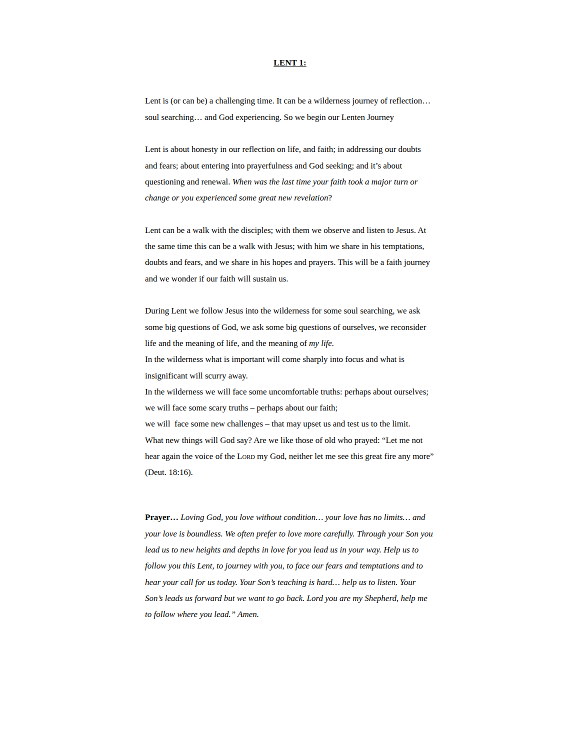LENT 1:
Lent is (or can be) a challenging time. It can be a wilderness journey of reflection… soul searching… and God experiencing. So we begin our Lenten Journey
Lent is about honesty in our reflection on life, and faith; in addressing our doubts and fears; about entering into prayerfulness and God seeking; and it’s about questioning and renewal. When was the last time your faith took a major turn or change or you experienced some great new revelation?
Lent can be a walk with the disciples; with them we observe and listen to Jesus. At the same time this can be a walk with Jesus; with him we share in his temptations, doubts and fears, and we share in his hopes and prayers. This will be a faith journey and we wonder if our faith will sustain us.
During Lent we follow Jesus into the wilderness for some soul searching, we ask some big questions of God, we ask some big questions of ourselves, we reconsider life and the meaning of life, and the meaning of my life.
In the wilderness what is important will come sharply into focus and what is insignificant will scurry away.
In the wilderness we will face some uncomfortable truths: perhaps about ourselves;
we will face some scary truths – perhaps about our faith;
we will face some new challenges – that may upset us and test us to the limit.
What new things will God say? Are we like those of old who prayed: “Let me not hear again the voice of the Lord my God, neither let me see this great fire any more” (Deut. 18:16).
Prayer… Loving God, you love without condition… your love has no limits… and your love is boundless. We often prefer to love more carefully. Through your Son you lead us to new heights and depths in love for you lead us in your way. Help us to follow you this Lent, to journey with you, to face our fears and temptations and to hear your call for us today. Your Son’s teaching is hard… help us to listen. Your Son’s leads us forward but we want to go back. Lord you are my Shepherd, help me to follow where you lead.” Amen.